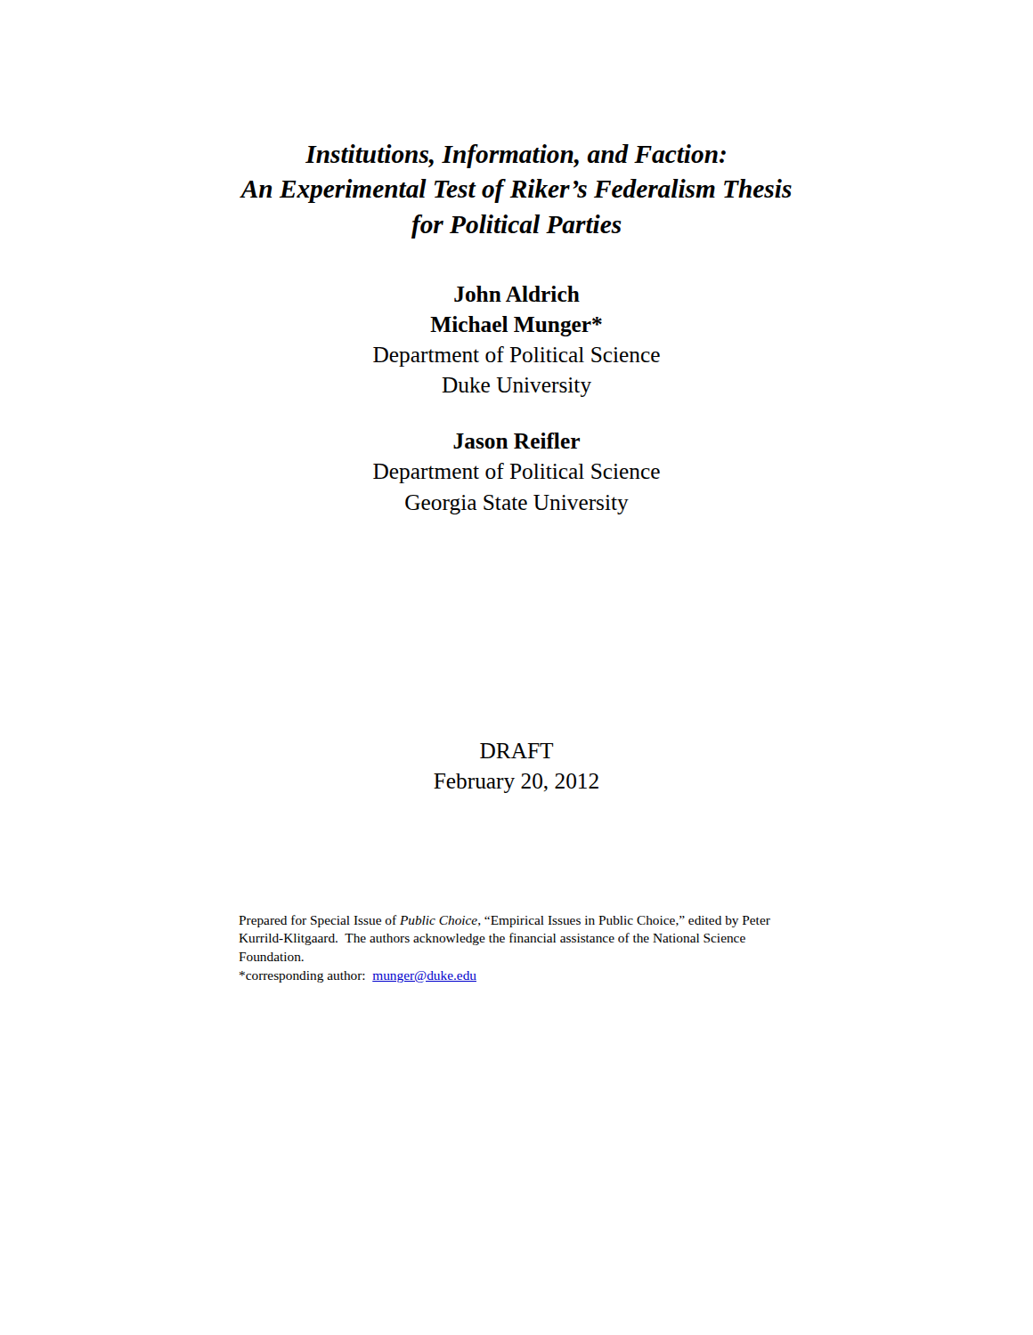Institutions, Information, and Faction:
An Experimental Test of Riker’s Federalism Thesis
for Political Parties
John Aldrich
Michael Munger*
Department of Political Science
Duke University
Jason Reifler
Department of Political Science
Georgia State University
DRAFT
February 20, 2012
Prepared for Special Issue of Public Choice, “Empirical Issues in Public Choice,” edited by Peter Kurrild-Klitgaard. The authors acknowledge the financial assistance of the National Science Foundation.
*corresponding author: munger@duke.edu